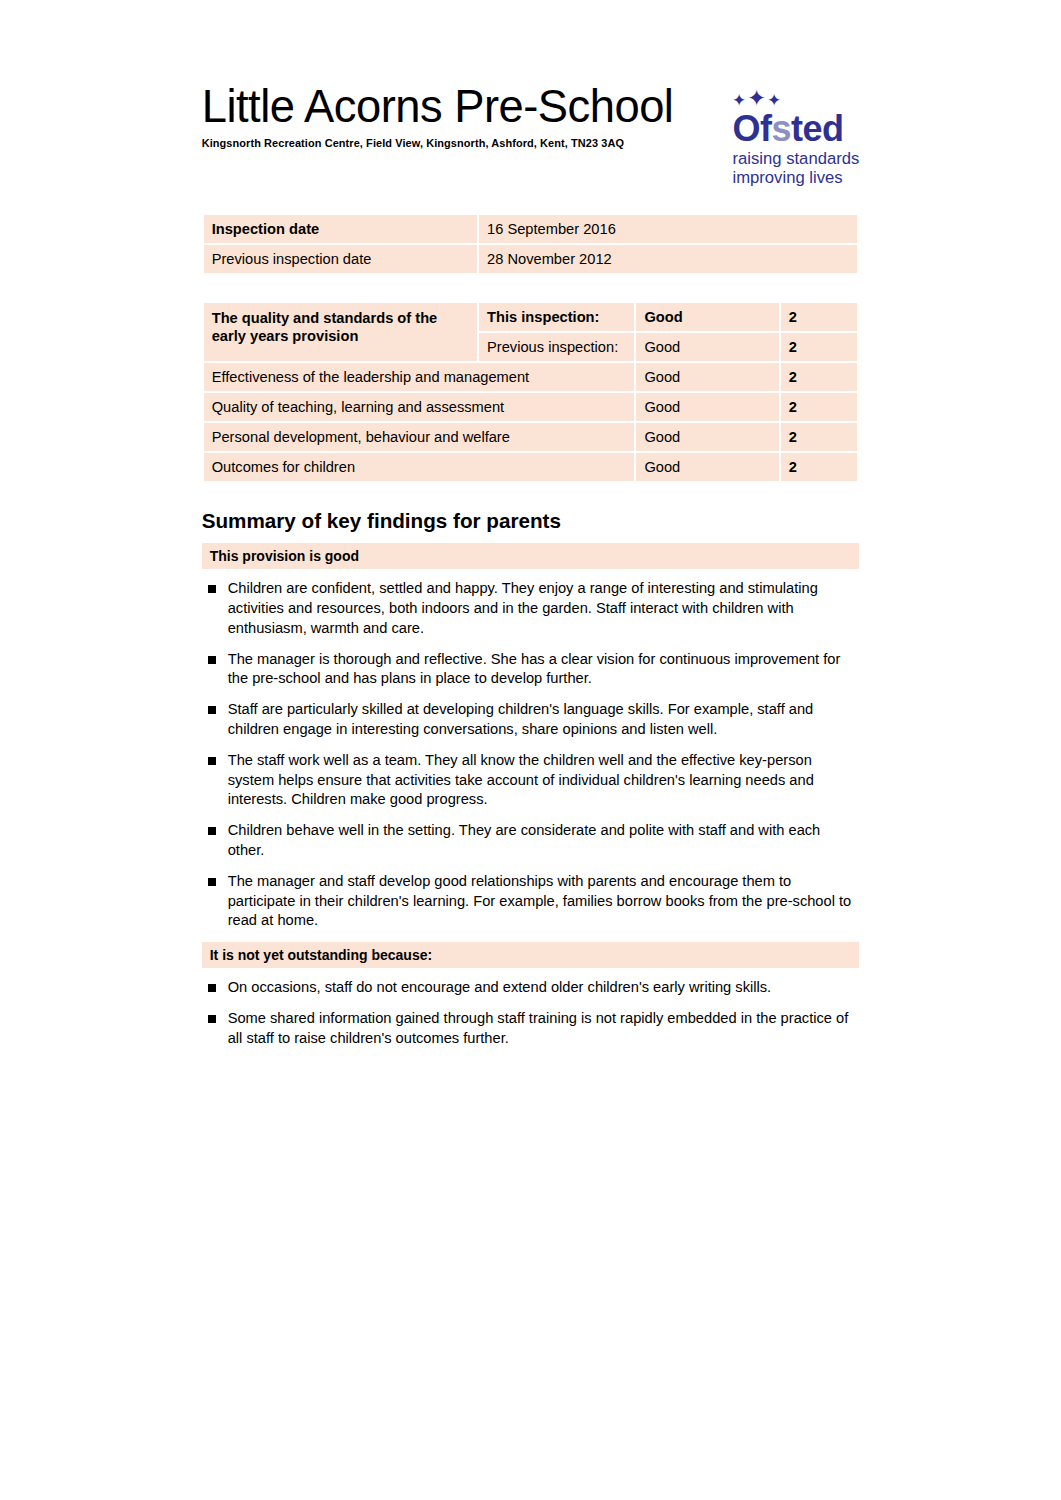Little Acorns Pre-School
Kingsnorth Recreation Centre, Field View, Kingsnorth, Ashford, Kent, TN23 3AQ
✦✦✦
Ofsted
raising standards
improving lives
| Inspection date | 16 September 2016 |
| Previous inspection date | 28 November 2012 |
| The quality and standards of the early years provision | This inspection: | Good | 2 |
| Previous inspection: | Good | 2 |
| Effectiveness of the leadership and management | Good | 2 |
| Quality of teaching, learning and assessment | Good | 2 |
| Personal development, behaviour and welfare | Good | 2 |
| Outcomes for children | Good | 2 |
Summary of key findings for parents
This provision is good
Children are confident, settled and happy. They enjoy a range of interesting and stimulating activities and resources, both indoors and in the garden. Staff interact with children with enthusiasm, warmth and care.
The manager is thorough and reflective. She has a clear vision for continuous improvement for the pre-school and has plans in place to develop further.
Staff are particularly skilled at developing children's language skills. For example, staff and children engage in interesting conversations, share opinions and listen well.
The staff work well as a team. They all know the children well and the effective key-person system helps ensure that activities take account of individual children's learning needs and interests. Children make good progress.
Children behave well in the setting. They are considerate and polite with staff and with each other.
The manager and staff develop good relationships with parents and encourage them to participate in their children's learning. For example, families borrow books from the pre-school to read at home.
It is not yet outstanding because:
On occasions, staff do not encourage and extend older children's early writing skills.
Some shared information gained through staff training is not rapidly embedded in the practice of all staff to raise children's outcomes further.